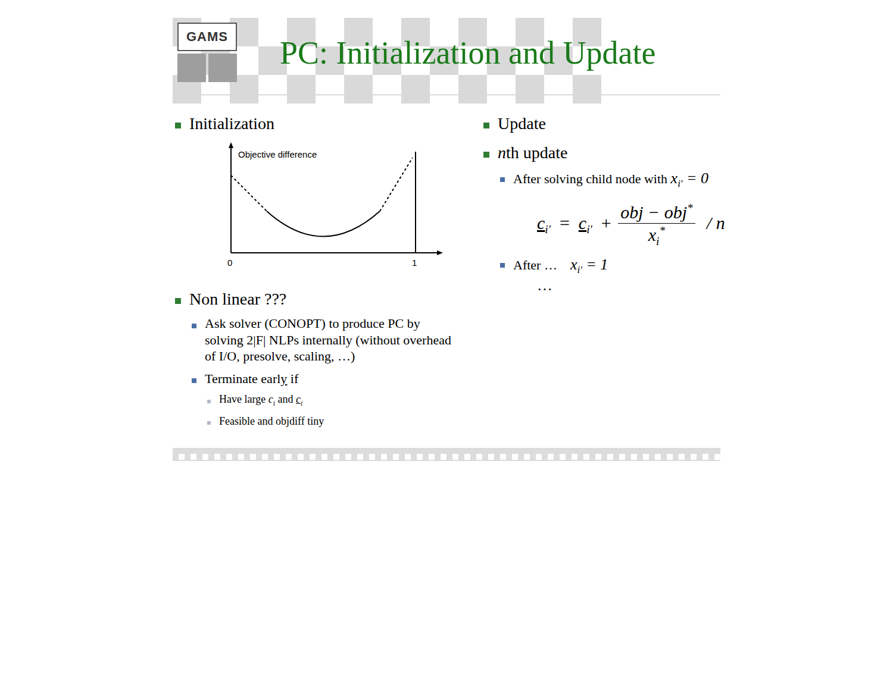GAMS
PC: Initialization and Update
Initialization
Objective difference 0 1
Non linear ???
Ask solver (CONOPT) to produce PC by solving 2|F| NLPs internally (without overhead of I/O, presolve, scaling, …)
Terminate early if
Have large ci and ci
Feasible and objdiff tiny
Update
nth update
After solving child node with xi' = 0
ci' = ci' + obj − obj* xi* / n
After … xi' = 1
…